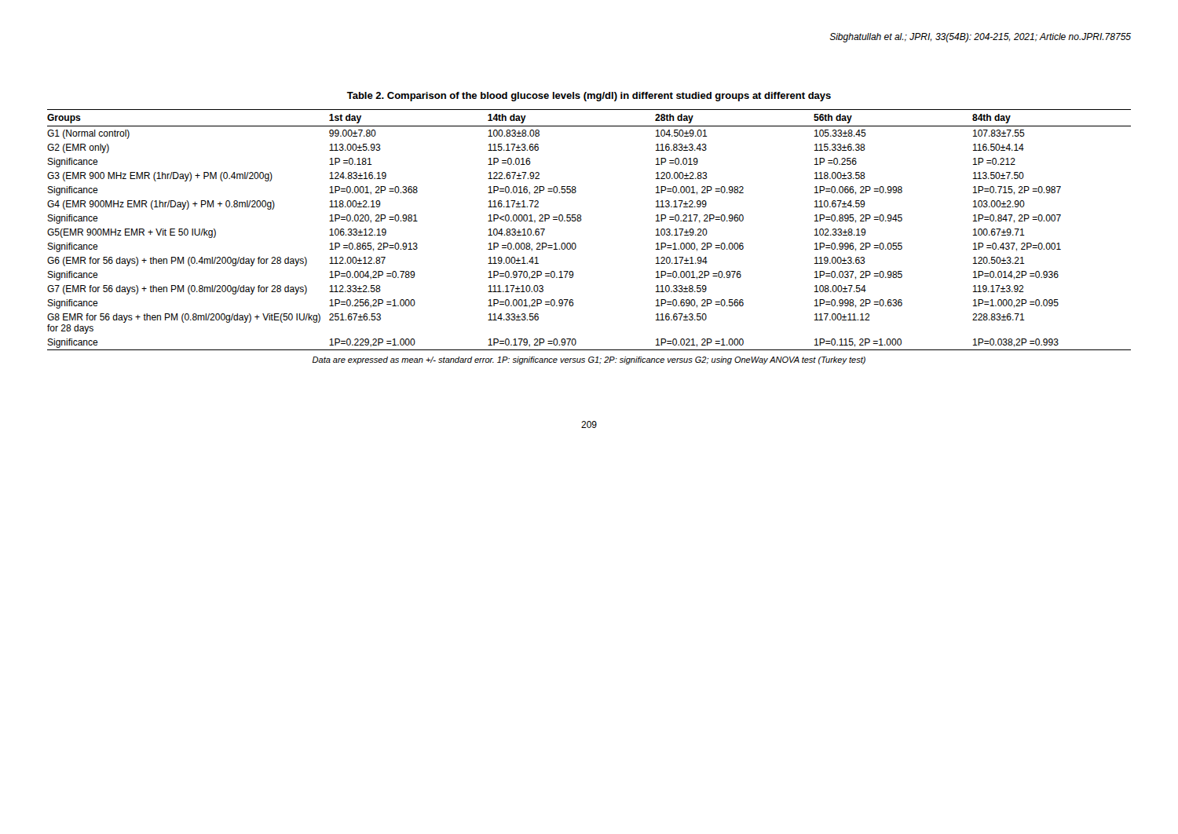Sibghatullah et al.; JPRI, 33(54B): 204-215, 2021; Article no.JPRI.78755
Table 2. Comparison of the blood glucose levels (mg/dl) in different studied groups at different days
| Groups | 1st day | 14th day | 28th day | 56th day | 84th day |
| --- | --- | --- | --- | --- | --- |
| G1 (Normal control) | 99.00±7.80 | 100.83±8.08 | 104.50±9.01 | 105.33±8.45 | 107.83±7.55 |
| G2 (EMR only) | 113.00±5.93 | 115.17±3.66 | 116.83±3.43 | 115.33±6.38 | 116.50±4.14 |
| Significance | 1P =0.181 | 1P =0.016 | 1P =0.019 | 1P =0.256 | 1P =0.212 |
| G3 (EMR 900 MHz EMR (1hr/Day) + PM (0.4ml/200g) | 124.83±16.19 | 122.67±7.92 | 120.00±2.83 | 118.00±3.58 | 113.50±7.50 |
| Significance | 1P=0.001, 2P =0.368 | 1P=0.016, 2P =0.558 | 1P=0.001, 2P =0.982 | 1P=0.066, 2P =0.998 | 1P=0.715, 2P =0.987 |
| G4 (EMR 900MHz EMR (1hr/Day) + PM + 0.8ml/200g) | 118.00±2.19 | 116.17±1.72 | 113.17±2.99 | 110.67±4.59 | 103.00±2.90 |
| Significance | 1P=0.020, 2P =0.981 | 1P<0.0001, 2P =0.558 | 1P =0.217, 2P=0.960 | 1P=0.895, 2P =0.945 | 1P=0.847, 2P =0.007 |
| G5(EMR 900MHz EMR + Vit E 50 IU/kg) | 106.33±12.19 | 104.83±10.67 | 103.17±9.20 | 102.33±8.19 | 100.67±9.71 |
| Significance | 1P =0.865, 2P=0.913 | 1P =0.008, 2P=1.000 | 1P=1.000, 2P =0.006 | 1P=0.996, 2P =0.055 | 1P =0.437, 2P=0.001 |
| G6 (EMR for 56 days) + then PM (0.4ml/200g/day for 28 days) | 112.00±12.87 | 119.00±1.41 | 120.17±1.94 | 119.00±3.63 | 120.50±3.21 |
| Significance | 1P=0.004,2P =0.789 | 1P=0.970,2P =0.179 | 1P=0.001,2P =0.976 | 1P=0.037, 2P =0.985 | 1P=0.014,2P =0.936 |
| G7 (EMR for 56 days) + then PM (0.8ml/200g/day for 28 days) | 112.33±2.58 | 111.17±10.03 | 110.33±8.59 | 108.00±7.54 | 119.17±3.92 |
| Significance | 1P=0.256,2P =1.000 | 1P=0.001,2P =0.976 | 1P=0.690, 2P =0.566 | 1P=0.998, 2P =0.636 | 1P=1.000,2P =0.095 |
| G8 EMR for 56 days + then PM (0.8ml/200g/day) + VitE(50 IU/kg) for 28 days | 251.67±6.53 | 114.33±3.56 | 116.67±3.50 | 117.00±11.12 | 228.83±6.71 |
| Significance | 1P=0.229,2P =1.000 | 1P=0.179, 2P =0.970 | 1P=0.021, 2P =1.000 | 1P=0.115, 2P =1.000 | 1P=0.038,2P =0.993 |
Data are expressed as mean +/- standard error. 1P: significance versus G1; 2P: significance versus G2; using OneWay ANOVA test (Turkey test)
209